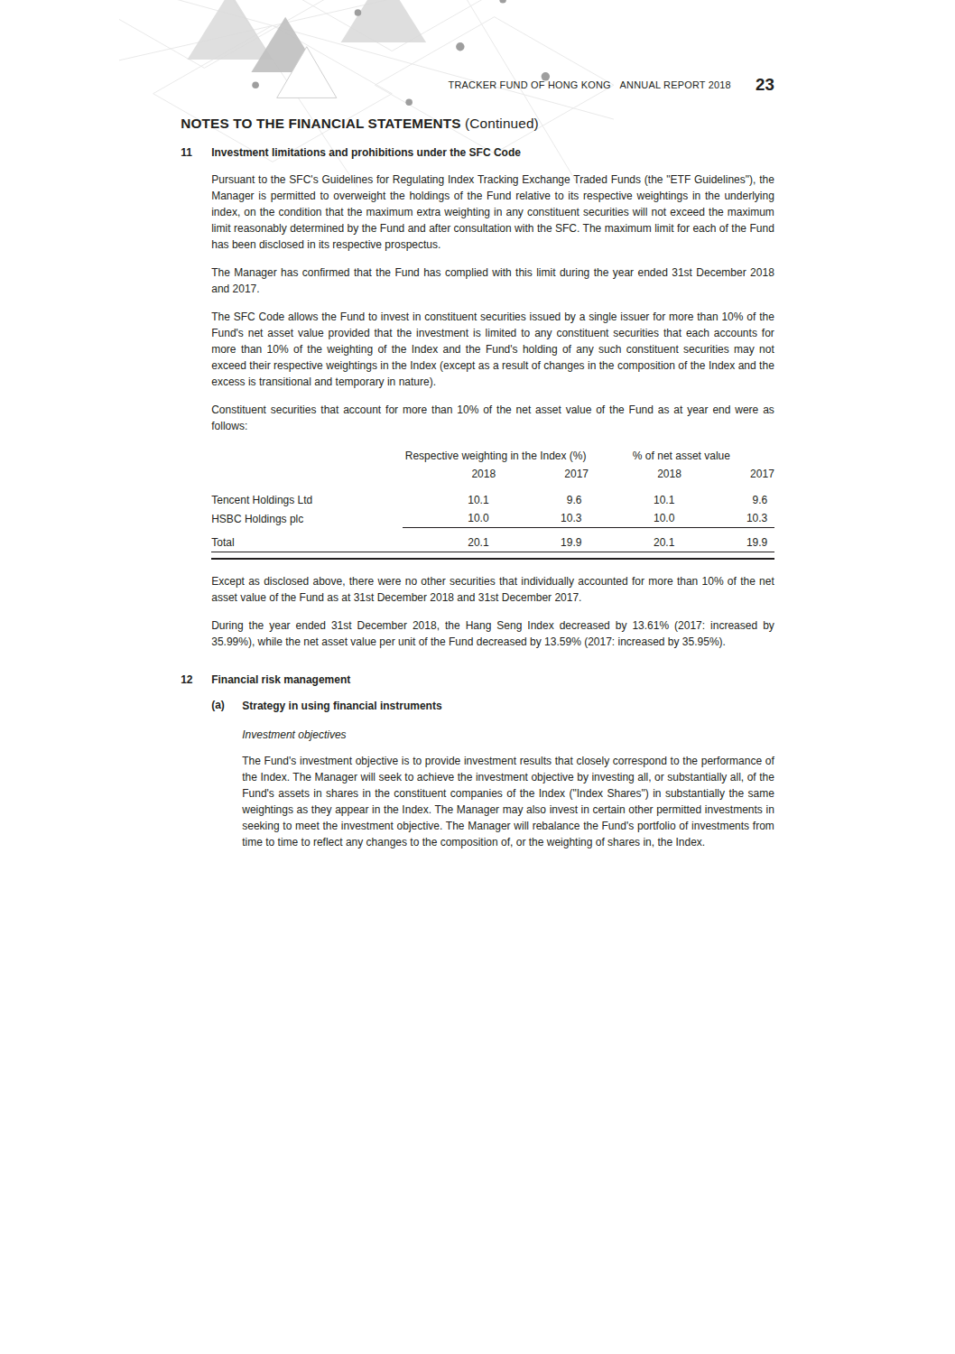TRACKER FUND OF HONG KONG ANNUAL REPORT 2018 23
NOTES TO THE FINANCIAL STATEMENTS (Continued)
11
Investment limitations and prohibitions under the SFC Code
Pursuant to the SFC's Guidelines for Regulating Index Tracking Exchange Traded Funds (the "ETF Guidelines"), the Manager is permitted to overweight the holdings of the Fund relative to its respective weightings in the underlying index, on the condition that the maximum extra weighting in any constituent securities will not exceed the maximum limit reasonably determined by the Fund and after consultation with the SFC. The maximum limit for each of the Fund has been disclosed in its respective prospectus.
The Manager has confirmed that the Fund has complied with this limit during the year ended 31st December 2018 and 2017.
The SFC Code allows the Fund to invest in constituent securities issued by a single issuer for more than 10% of the Fund's net asset value provided that the investment is limited to any constituent securities that each accounts for more than 10% of the weighting of the Index and the Fund's holding of any such constituent securities may not exceed their respective weightings in the Index (except as a result of changes in the composition of the Index and the excess is transitional and temporary in nature).
Constituent securities that account for more than 10% of the net asset value of the Fund as at year end were as follows:
| | Respective weighting in the Index (%) | % of net asset value |
| --- | --- | --- |
| | 2018 | 2017 | 2018 | 2017 |
| Tencent Holdings Ltd | 10.1 | 9.6 | 10.1 | 9.6 |
| HSBC Holdings plc | 10.0 | 10.3 | 10.0 | 10.3 |
| Total | 20.1 | 19.9 | 20.1 | 19.9 |
Except as disclosed above, there were no other securities that individually accounted for more than 10% of the net asset value of the Fund as at 31st December 2018 and 31st December 2017.
During the year ended 31st December 2018, the Hang Seng Index decreased by 13.61% (2017: increased by 35.99%), while the net asset value per unit of the Fund decreased by 13.59% (2017: increased by 35.95%).
12
Financial risk management
(a)
Strategy in using financial instruments
Investment objectives
The Fund's investment objective is to provide investment results that closely correspond to the performance of the Index. The Manager will seek to achieve the investment objective by investing all, or substantially all, of the Fund's assets in shares in the constituent companies of the Index ("Index Shares") in substantially the same weightings as they appear in the Index. The Manager may also invest in certain other permitted investments in seeking to meet the investment objective. The Manager will rebalance the Fund's portfolio of investments from time to time to reflect any changes to the composition of, or the weighting of shares in, the Index.